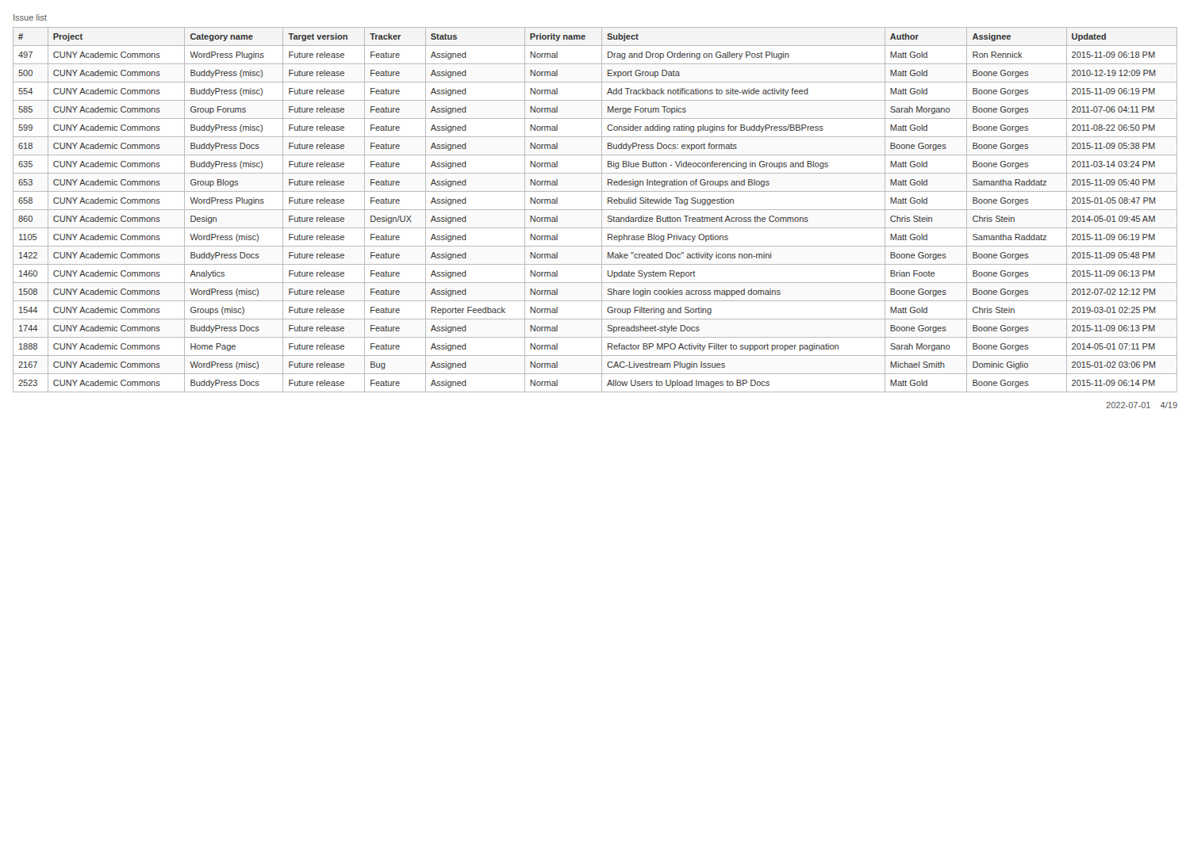Issue list
| # | Project | Category name | Target version | Tracker | Status | Priority name | Subject | Author | Assignee | Updated |
| --- | --- | --- | --- | --- | --- | --- | --- | --- | --- | --- |
| 497 | CUNY Academic Commons | WordPress Plugins | Future release | Feature | Assigned | Normal | Drag and Drop Ordering on Gallery Post Plugin | Matt Gold | Ron Rennick | 2015-11-09 06:18 PM |
| 500 | CUNY Academic Commons | BuddyPress (misc) | Future release | Feature | Assigned | Normal | Export Group Data | Matt Gold | Boone Gorges | 2010-12-19 12:09 PM |
| 554 | CUNY Academic Commons | BuddyPress (misc) | Future release | Feature | Assigned | Normal | Add Trackback notifications to site-wide activity feed | Matt Gold | Boone Gorges | 2015-11-09 06:19 PM |
| 585 | CUNY Academic Commons | Group Forums | Future release | Feature | Assigned | Normal | Merge Forum Topics | Sarah Morgano | Boone Gorges | 2011-07-06 04:11 PM |
| 599 | CUNY Academic Commons | BuddyPress (misc) | Future release | Feature | Assigned | Normal | Consider adding rating plugins for BuddyPress/BBPress | Matt Gold | Boone Gorges | 2011-08-22 06:50 PM |
| 618 | CUNY Academic Commons | BuddyPress Docs | Future release | Feature | Assigned | Normal | BuddyPress Docs: export formats | Boone Gorges | Boone Gorges | 2015-11-09 05:38 PM |
| 635 | CUNY Academic Commons | BuddyPress (misc) | Future release | Feature | Assigned | Normal | Big Blue Button - Videoconferencing in Groups and Blogs | Matt Gold | Boone Gorges | 2011-03-14 03:24 PM |
| 653 | CUNY Academic Commons | Group Blogs | Future release | Feature | Assigned | Normal | Redesign Integration of Groups and Blogs | Matt Gold | Samantha Raddatz | 2015-11-09 05:40 PM |
| 658 | CUNY Academic Commons | WordPress Plugins | Future release | Feature | Assigned | Normal | Rebulid Sitewide Tag Suggestion | Matt Gold | Boone Gorges | 2015-01-05 08:47 PM |
| 860 | CUNY Academic Commons | Design | Future release | Design/UX | Assigned | Normal | Standardize Button Treatment Across the Commons | Chris Stein | Chris Stein | 2014-05-01 09:45 AM |
| 1105 | CUNY Academic Commons | WordPress (misc) | Future release | Feature | Assigned | Normal | Rephrase Blog Privacy Options | Matt Gold | Samantha Raddatz | 2015-11-09 06:19 PM |
| 1422 | CUNY Academic Commons | BuddyPress Docs | Future release | Feature | Assigned | Normal | Make "created Doc" activity icons non-mini | Boone Gorges | Boone Gorges | 2015-11-09 05:48 PM |
| 1460 | CUNY Academic Commons | Analytics | Future release | Feature | Assigned | Normal | Update System Report | Brian Foote | Boone Gorges | 2015-11-09 06:13 PM |
| 1508 | CUNY Academic Commons | WordPress (misc) | Future release | Feature | Assigned | Normal | Share login cookies across mapped domains | Boone Gorges | Boone Gorges | 2012-07-02 12:12 PM |
| 1544 | CUNY Academic Commons | Groups (misc) | Future release | Feature | Reporter Feedback | Normal | Group Filtering and Sorting | Matt Gold | Chris Stein | 2019-03-01 02:25 PM |
| 1744 | CUNY Academic Commons | BuddyPress Docs | Future release | Feature | Assigned | Normal | Spreadsheet-style Docs | Boone Gorges | Boone Gorges | 2015-11-09 06:13 PM |
| 1888 | CUNY Academic Commons | Home Page | Future release | Feature | Assigned | Normal | Refactor BP MPO Activity Filter to support proper pagination | Sarah Morgano | Boone Gorges | 2014-05-01 07:11 PM |
| 2167 | CUNY Academic Commons | WordPress (misc) | Future release | Bug | Assigned | Normal | CAC-Livestream Plugin Issues | Michael Smith | Dominic Giglio | 2015-01-02 03:06 PM |
| 2523 | CUNY Academic Commons | BuddyPress Docs | Future release | Feature | Assigned | Normal | Allow Users to Upload Images to BP Docs | Matt Gold | Boone Gorges | 2015-11-09 06:14 PM |
2022-07-01 4/19